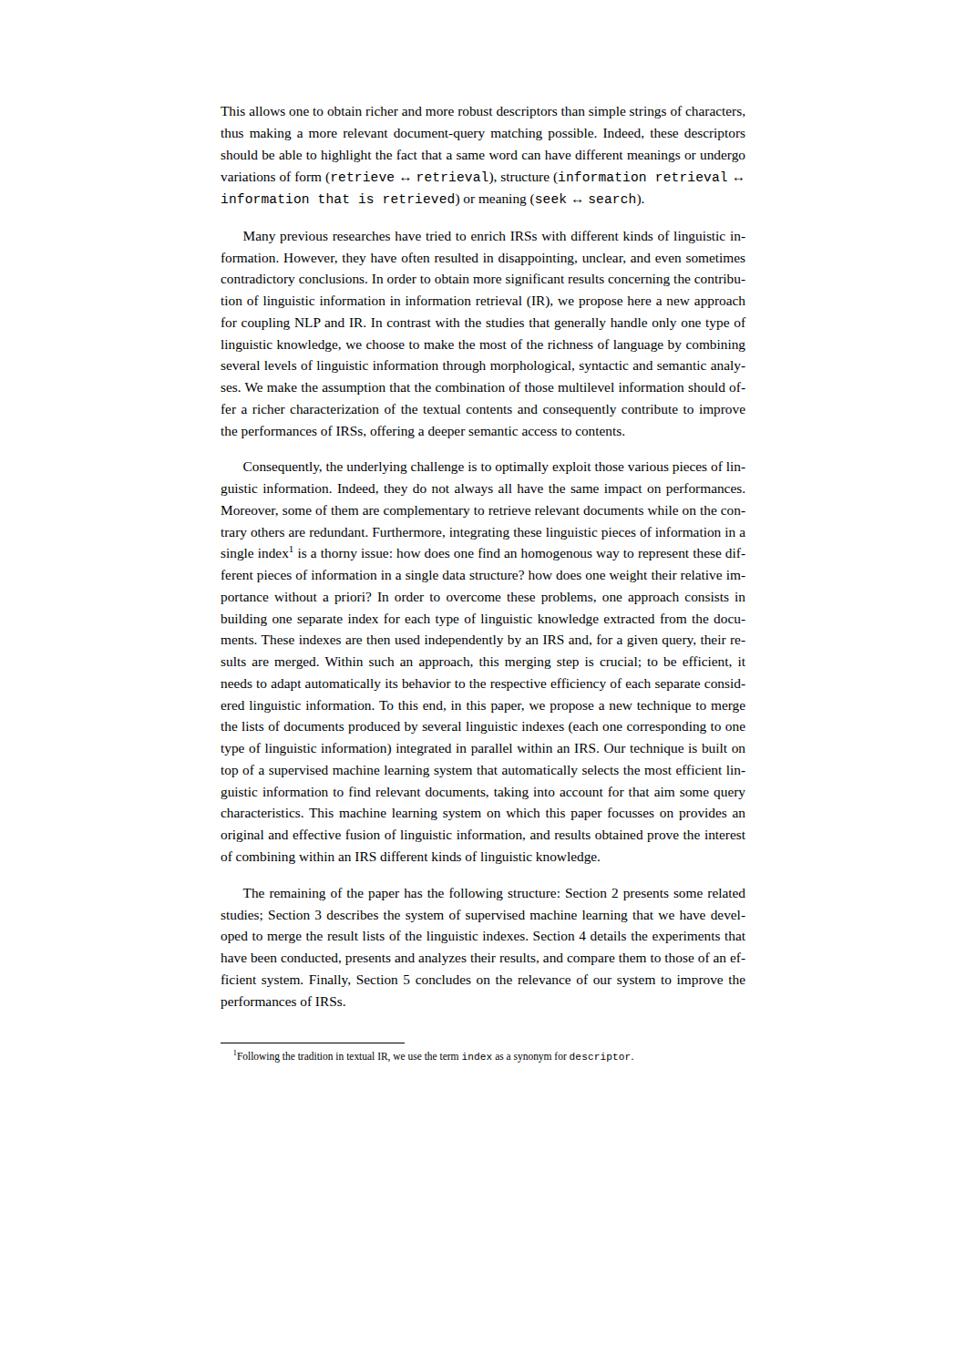This allows one to obtain richer and more robust descriptors than simple strings of characters, thus making a more relevant document-query matching possible. Indeed, these descriptors should be able to highlight the fact that a same word can have different meanings or undergo variations of form (retrieve ↔ retrieval), structure (information retrieval ↔ information that is retrieved) or meaning (seek ↔ search).
Many previous researches have tried to enrich IRSs with different kinds of linguistic information. However, they have often resulted in disappointing, unclear, and even sometimes contradictory conclusions. In order to obtain more significant results concerning the contribution of linguistic information in information retrieval (IR), we propose here a new approach for coupling NLP and IR. In contrast with the studies that generally handle only one type of linguistic knowledge, we choose to make the most of the richness of language by combining several levels of linguistic information through morphological, syntactic and semantic analyses. We make the assumption that the combination of those multilevel information should offer a richer characterization of the textual contents and consequently contribute to improve the performances of IRSs, offering a deeper semantic access to contents.
Consequently, the underlying challenge is to optimally exploit those various pieces of linguistic information. Indeed, they do not always all have the same impact on performances. Moreover, some of them are complementary to retrieve relevant documents while on the contrary others are redundant. Furthermore, integrating these linguistic pieces of information in a single index1 is a thorny issue: how does one find an homogenous way to represent these different pieces of information in a single data structure? how does one weight their relative importance without a priori? In order to overcome these problems, one approach consists in building one separate index for each type of linguistic knowledge extracted from the documents. These indexes are then used independently by an IRS and, for a given query, their results are merged. Within such an approach, this merging step is crucial; to be efficient, it needs to adapt automatically its behavior to the respective efficiency of each separate considered linguistic information. To this end, in this paper, we propose a new technique to merge the lists of documents produced by several linguistic indexes (each one corresponding to one type of linguistic information) integrated in parallel within an IRS. Our technique is built on top of a supervised machine learning system that automatically selects the most efficient linguistic information to find relevant documents, taking into account for that aim some query characteristics. This machine learning system on which this paper focusses on provides an original and effective fusion of linguistic information, and results obtained prove the interest of combining within an IRS different kinds of linguistic knowledge.
The remaining of the paper has the following structure: Section 2 presents some related studies; Section 3 describes the system of supervised machine learning that we have developed to merge the result lists of the linguistic indexes. Section 4 details the experiments that have been conducted, presents and analyzes their results, and compare them to those of an efficient system. Finally, Section 5 concludes on the relevance of our system to improve the performances of IRSs.
1Following the tradition in textual IR, we use the term index as a synonym for descriptor.